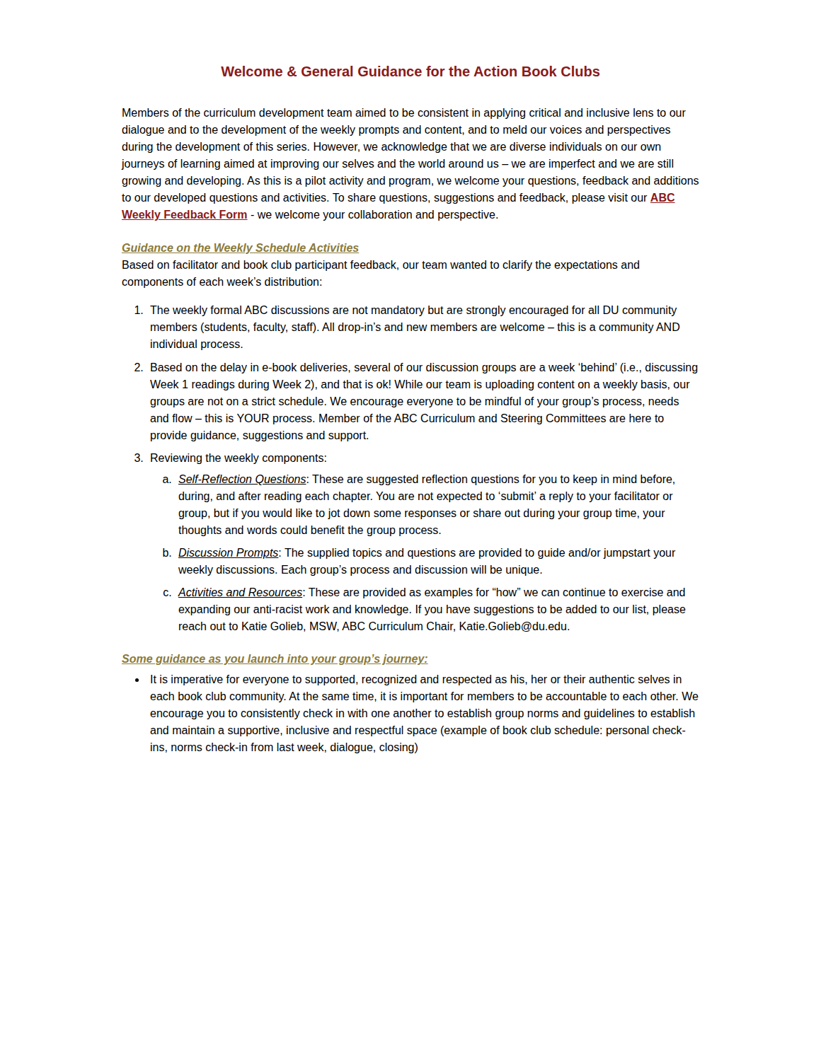Welcome & General Guidance for the Action Book Clubs
Members of the curriculum development team aimed to be consistent in applying critical and inclusive lens to our dialogue and to the development of the weekly prompts and content, and to meld our voices and perspectives during the development of this series. However, we acknowledge that we are diverse individuals on our own journeys of learning aimed at improving our selves and the world around us – we are imperfect and we are still growing and developing. As this is a pilot activity and program, we welcome your questions, feedback and additions to our developed questions and activities. To share questions, suggestions and feedback, please visit our ABC Weekly Feedback Form - we welcome your collaboration and perspective.
Guidance on the Weekly Schedule Activities
Based on facilitator and book club participant feedback, our team wanted to clarify the expectations and components of each week’s distribution:
The weekly formal ABC discussions are not mandatory but are strongly encouraged for all DU community members (students, faculty, staff). All drop-in’s and new members are welcome – this is a community AND individual process.
Based on the delay in e-book deliveries, several of our discussion groups are a week ‘behind’ (i.e., discussing Week 1 readings during Week 2), and that is ok! While our team is uploading content on a weekly basis, our groups are not on a strict schedule. We encourage everyone to be mindful of your group’s process, needs and flow – this is YOUR process. Member of the ABC Curriculum and Steering Committees are here to provide guidance, suggestions and support.
Reviewing the weekly components:
Self-Reflection Questions: These are suggested reflection questions for you to keep in mind before, during, and after reading each chapter. You are not expected to ‘submit’ a reply to your facilitator or group, but if you would like to jot down some responses or share out during your group time, your thoughts and words could benefit the group process.
Discussion Prompts: The supplied topics and questions are provided to guide and/or jumpstart your weekly discussions. Each group’s process and discussion will be unique.
Activities and Resources: These are provided as examples for “how” we can continue to exercise and expanding our anti-racist work and knowledge. If you have suggestions to be added to our list, please reach out to Katie Golieb, MSW, ABC Curriculum Chair, Katie.Golieb@du.edu.
Some guidance as you launch into your group’s journey:
It is imperative for everyone to supported, recognized and respected as his, her or their authentic selves in each book club community. At the same time, it is important for members to be accountable to each other. We encourage you to consistently check in with one another to establish group norms and guidelines to establish and maintain a supportive, inclusive and respectful space (example of book club schedule: personal check-ins, norms check-in from last week, dialogue, closing)